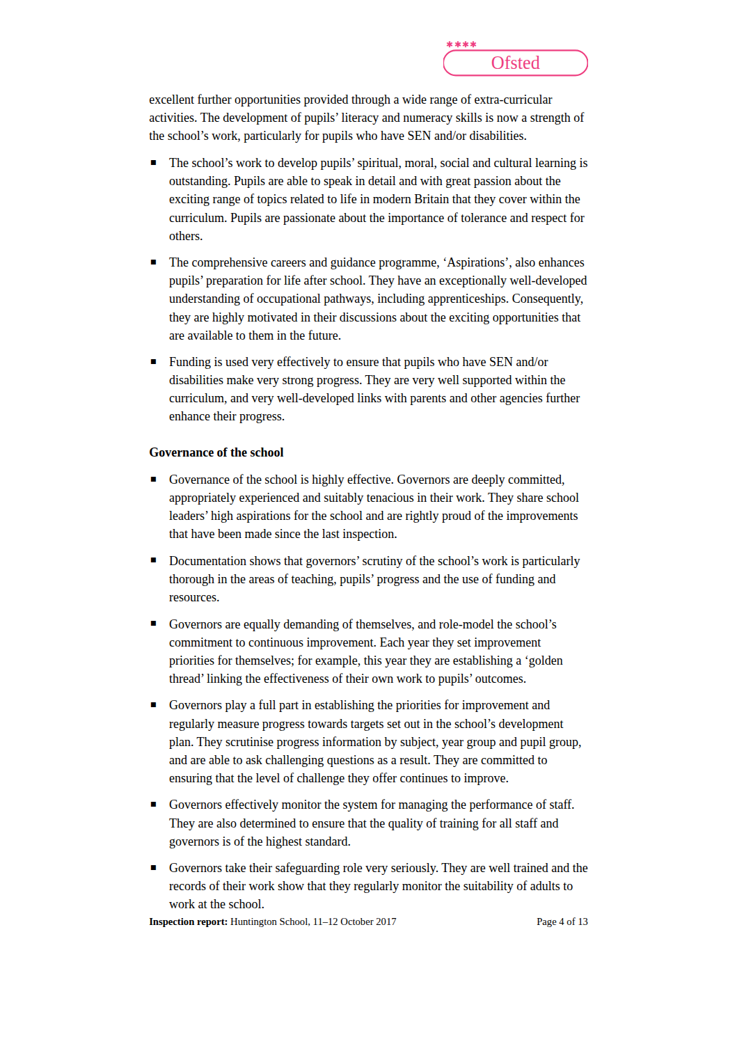✱✱✱✱ Ofsted
excellent further opportunities provided through a wide range of extra-curricular activities. The development of pupils’ literacy and numeracy skills is now a strength of the school’s work, particularly for pupils who have SEN and/or disabilities.
The school’s work to develop pupils’ spiritual, moral, social and cultural learning is outstanding. Pupils are able to speak in detail and with great passion about the exciting range of topics related to life in modern Britain that they cover within the curriculum. Pupils are passionate about the importance of tolerance and respect for others.
The comprehensive careers and guidance programme, ‘Aspirations’, also enhances pupils’ preparation for life after school. They have an exceptionally well-developed understanding of occupational pathways, including apprenticeships. Consequently, they are highly motivated in their discussions about the exciting opportunities that are available to them in the future.
Funding is used very effectively to ensure that pupils who have SEN and/or disabilities make very strong progress. They are very well supported within the curriculum, and very well-developed links with parents and other agencies further enhance their progress.
Governance of the school
Governance of the school is highly effective. Governors are deeply committed, appropriately experienced and suitably tenacious in their work. They share school leaders’ high aspirations for the school and are rightly proud of the improvements that have been made since the last inspection.
Documentation shows that governors’ scrutiny of the school’s work is particularly thorough in the areas of teaching, pupils’ progress and the use of funding and resources.
Governors are equally demanding of themselves, and role-model the school’s commitment to continuous improvement. Each year they set improvement priorities for themselves; for example, this year they are establishing a ‘golden thread’ linking the effectiveness of their own work to pupils’ outcomes.
Governors play a full part in establishing the priorities for improvement and regularly measure progress towards targets set out in the school’s development plan. They scrutinise progress information by subject, year group and pupil group, and are able to ask challenging questions as a result. They are committed to ensuring that the level of challenge they offer continues to improve.
Governors effectively monitor the system for managing the performance of staff. They are also determined to ensure that the quality of training for all staff and governors is of the highest standard.
Governors take their safeguarding role very seriously. They are well trained and the records of their work show that they regularly monitor the suitability of adults to work at the school.
Inspection report: Huntington School, 11–12 October 2017
Page 4 of 13